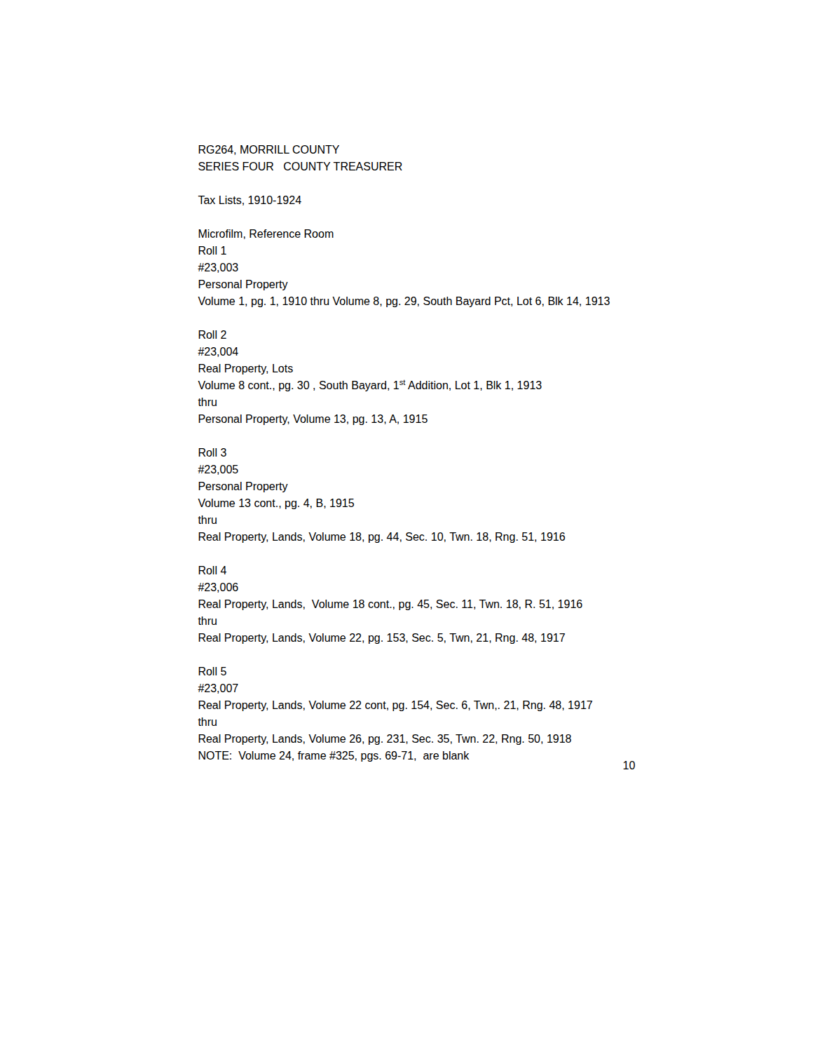RG264, MORRILL COUNTY
SERIES FOUR COUNTY TREASURER
Tax Lists, 1910-1924
Microfilm, Reference Room
Roll 1
#23,003
Personal Property
Volume 1, pg. 1, 1910 thru Volume 8, pg. 29, South Bayard Pct, Lot 6, Blk 14, 1913
Roll 2
#23,004
Real Property, Lots
Volume 8 cont., pg. 30 , South Bayard, 1st Addition, Lot 1, Blk 1, 1913
thru
Personal Property, Volume 13, pg. 13, A, 1915
Roll 3
#23,005
Personal Property
Volume 13 cont., pg. 4, B, 1915
thru
Real Property, Lands, Volume 18, pg. 44, Sec. 10, Twn. 18, Rng. 51, 1916
Roll 4
#23,006
Real Property, Lands, Volume 18 cont., pg. 45, Sec. 11, Twn. 18, R. 51, 1916
thru
Real Property, Lands, Volume 22, pg. 153, Sec. 5, Twn, 21, Rng. 48, 1917
Roll 5
#23,007
Real Property, Lands, Volume 22 cont, pg. 154, Sec. 6, Twn,. 21, Rng. 48, 1917
thru
Real Property, Lands, Volume 26, pg. 231, Sec. 35, Twn. 22, Rng. 50, 1918
NOTE: Volume 24, frame #325, pgs. 69-71, are blank
10